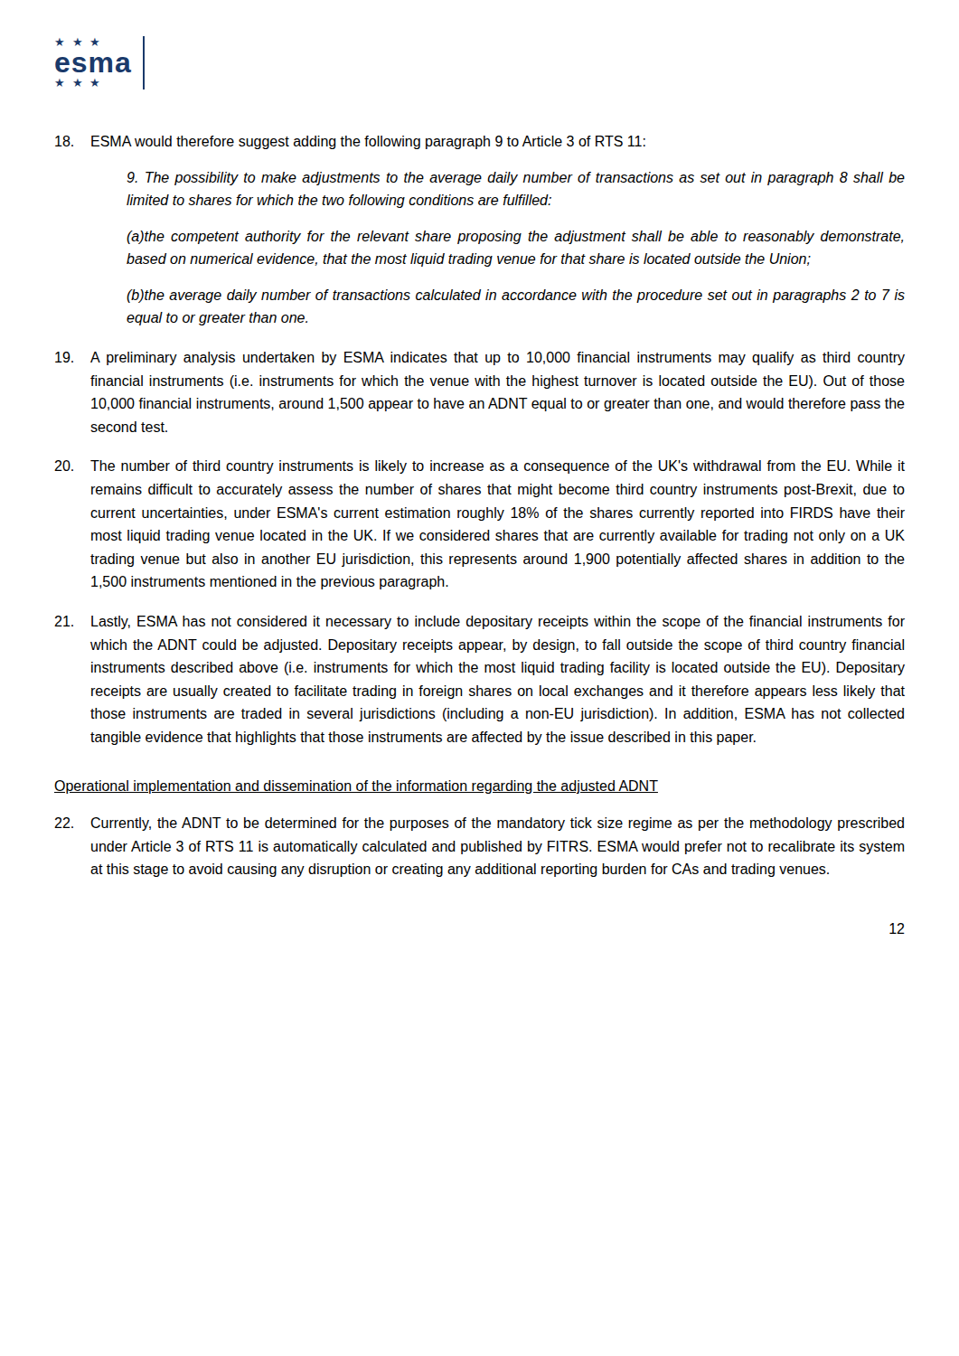★ ★ ★
esma
★ ★ ★
ESMA would therefore suggest adding the following paragraph 9 to Article 3 of RTS 11:
9. The possibility to make adjustments to the average daily number of transactions as set out in paragraph 8 shall be limited to shares for which the two following conditions are fulfilled:
(a)the competent authority for the relevant share proposing the adjustment shall be able to reasonably demonstrate, based on numerical evidence, that the most liquid trading venue for that share is located outside the Union;
(b)the average daily number of transactions calculated in accordance with the procedure set out in paragraphs 2 to 7 is equal to or greater than one.
A preliminary analysis undertaken by ESMA indicates that up to 10,000 financial instruments may qualify as third country financial instruments (i.e. instruments for which the venue with the highest turnover is located outside the EU). Out of those 10,000 financial instruments, around 1,500 appear to have an ADNT equal to or greater than one, and would therefore pass the second test.
The number of third country instruments is likely to increase as a consequence of the UK's withdrawal from the EU. While it remains difficult to accurately assess the number of shares that might become third country instruments post-Brexit, due to current uncertainties, under ESMA's current estimation roughly 18% of the shares currently reported into FIRDS have their most liquid trading venue located in the UK. If we considered shares that are currently available for trading not only on a UK trading venue but also in another EU jurisdiction, this represents around 1,900 potentially affected shares in addition to the 1,500 instruments mentioned in the previous paragraph.
Lastly, ESMA has not considered it necessary to include depositary receipts within the scope of the financial instruments for which the ADNT could be adjusted. Depositary receipts appear, by design, to fall outside the scope of third country financial instruments described above (i.e. instruments for which the most liquid trading facility is located outside the EU). Depositary receipts are usually created to facilitate trading in foreign shares on local exchanges and it therefore appears less likely that those instruments are traded in several jurisdictions (including a non-EU jurisdiction). In addition, ESMA has not collected tangible evidence that highlights that those instruments are affected by the issue described in this paper.
Operational implementation and dissemination of the information regarding the adjusted ADNT
Currently, the ADNT to be determined for the purposes of the mandatory tick size regime as per the methodology prescribed under Article 3 of RTS 11 is automatically calculated and published by FITRS. ESMA would prefer not to recalibrate its system at this stage to avoid causing any disruption or creating any additional reporting burden for CAs and trading venues.
12